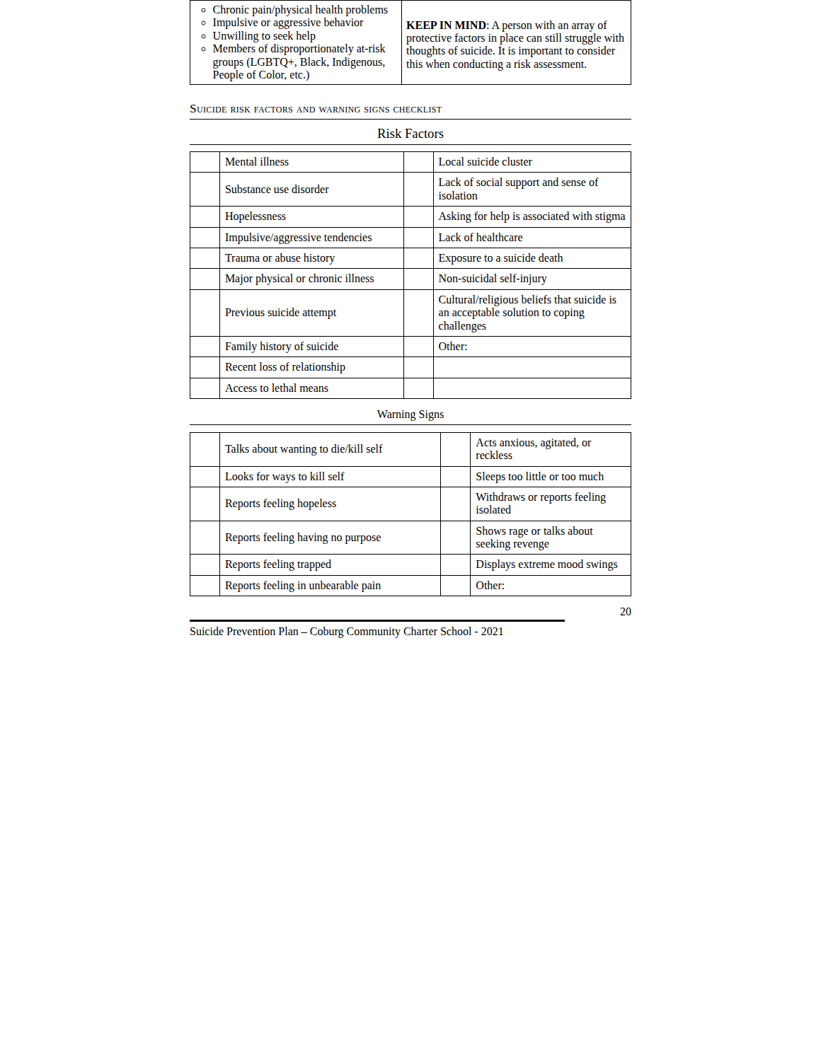| Chronic pain/physical health problems Impulsive or aggressive behavior Unwilling to seek help Members of disproportionately at-risk groups (LGBTQ+, Black, Indigenous, People of Color, etc.) | KEEP IN MIND : A person with an array of protective factors in place can still struggle with thoughts of suicide. It is important to consider this when conducting a risk assessment. |
Suicide risk factors and warning signs checklist
Risk Factors
| | Mental illness | | Local suicide cluster |
| | Substance use disorder | | Lack of social support and sense of isolation |
| | Hopelessness | | Asking for help is associated with stigma |
| | Impulsive/aggressive tendencies | | Lack of healthcare |
| | Trauma or abuse history | | Exposure to a suicide death |
| | Major physical or chronic illness | | Non-suicidal self-injury |
| | Previous suicide attempt | | Cultural/religious beliefs that suicide is an acceptable solution to coping challenges |
| | Family history of suicide | | Other: |
| | Recent loss of relationship | | |
| | Access to lethal means | | |
Warning Signs
| | Talks about wanting to die/kill self | | Acts anxious, agitated, or reckless |
| | Looks for ways to kill self | | Sleeps too little or too much |
| | Reports feeling hopeless | | Withdraws or reports feeling isolated |
| | Reports feeling having no purpose | | Shows rage or talks about seeking revenge |
| | Reports feeling trapped | | Displays extreme mood swings |
| | Reports feeling in unbearable pain | | Other: |
20
Suicide Prevention Plan – Coburg Community Charter School - 2021